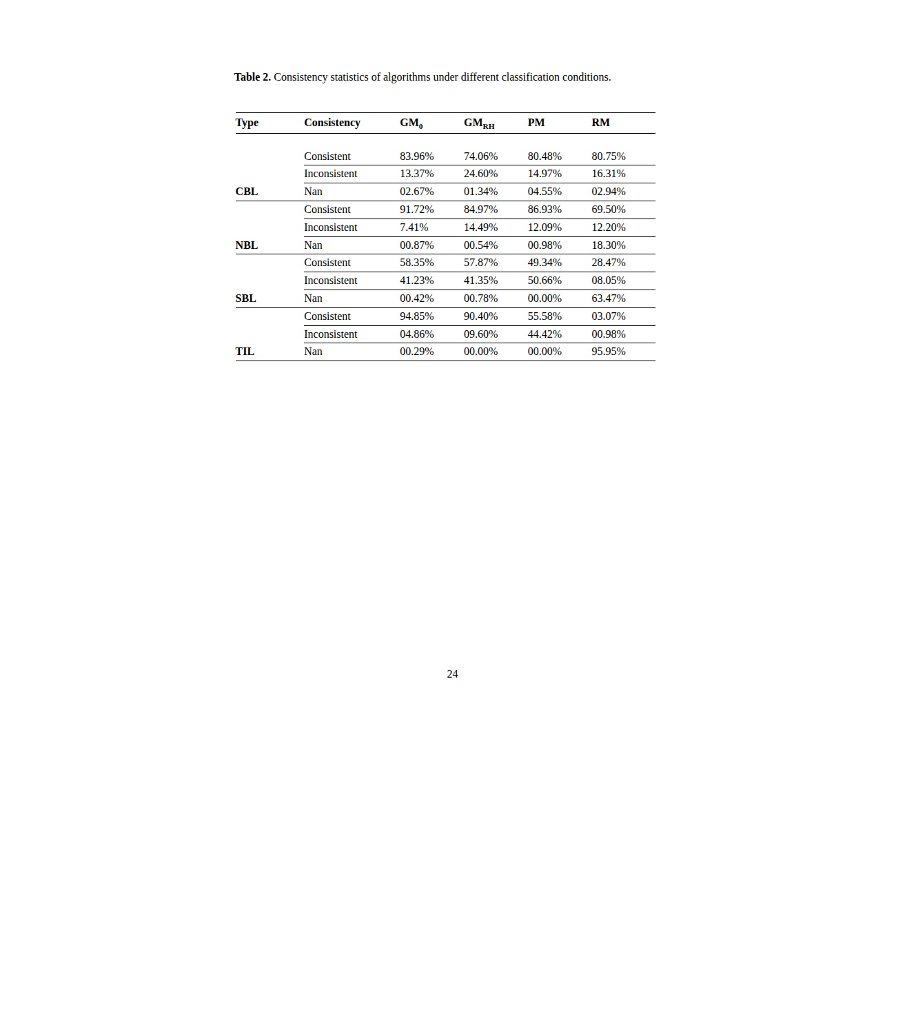Table 2. Consistency statistics of algorithms under different classification conditions.
| Type | Consistency | GM 0 | GM RH | PM | RM |
| --- | --- | --- | --- | --- | --- |
| CBL | Consistent | 83.96% | 74.06% | 80.48% | 80.75% |
| Inconsistent | 13.37% | 24.60% | 14.97% | 16.31% |
| Nan | 02.67% | 01.34% | 04.55% | 02.94% |
| NBL | Consistent | 91.72% | 84.97% | 86.93% | 69.50% |
| Inconsistent | 7.41% | 14.49% | 12.09% | 12.20% |
| Nan | 00.87% | 00.54% | 00.98% | 18.30% |
| SBL | Consistent | 58.35% | 57.87% | 49.34% | 28.47% |
| Inconsistent | 41.23% | 41.35% | 50.66% | 08.05% |
| Nan | 00.42% | 00.78% | 00.00% | 63.47% |
| TIL | Consistent | 94.85% | 90.40% | 55.58% | 03.07% |
| Inconsistent | 04.86% | 09.60% | 44.42% | 00.98% |
| Nan | 00.29% | 00.00% | 00.00% | 95.95% |
24